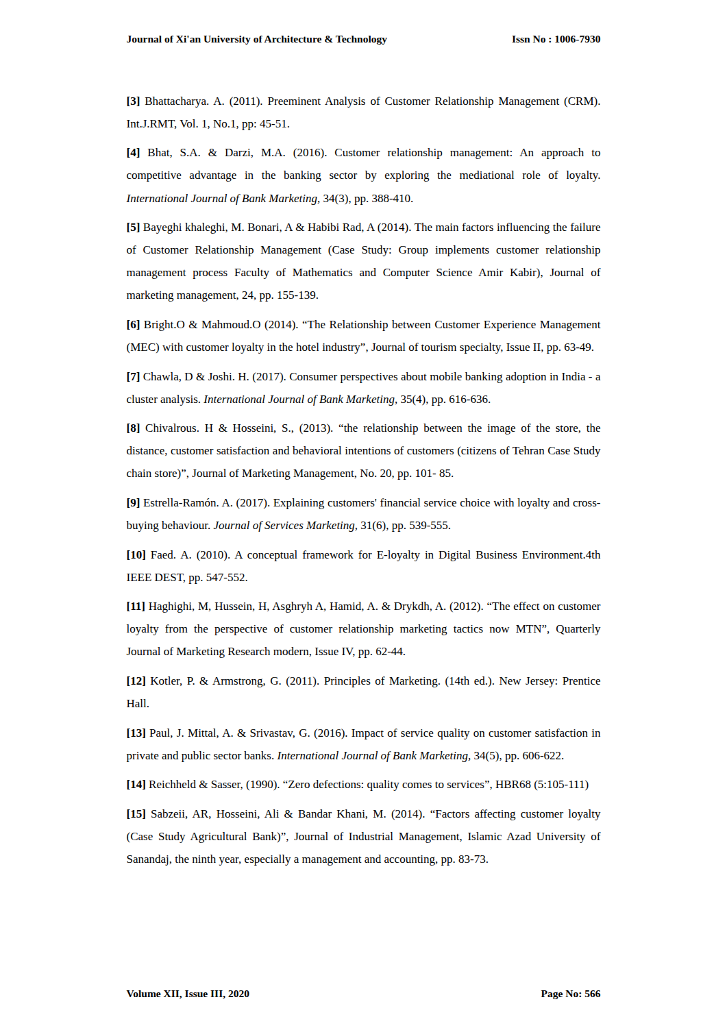Journal of Xi'an University of Architecture & Technology Issn No : 1006-7930
[3] Bhattacharya. A. (2011). Preeminent Analysis of Customer Relationship Management (CRM). Int.J.RMT, Vol. 1, No.1, pp: 45-51.
[4] Bhat, S.A. & Darzi, M.A. (2016). Customer relationship management: An approach to competitive advantage in the banking sector by exploring the mediational role of loyalty. International Journal of Bank Marketing, 34(3), pp. 388-410.
[5] Bayeghi khaleghi, M. Bonari, A & Habibi Rad, A (2014). The main factors influencing the failure of Customer Relationship Management (Case Study: Group implements customer relationship management process Faculty of Mathematics and Computer Science Amir Kabir), Journal of marketing management, 24, pp. 155-139.
[6] Bright.O & Mahmoud.O (2014). “The Relationship between Customer Experience Management (MEC) with customer loyalty in the hotel industry”, Journal of tourism specialty, Issue II, pp. 63-49.
[7] Chawla, D & Joshi. H. (2017). Consumer perspectives about mobile banking adoption in India - a cluster analysis. International Journal of Bank Marketing, 35(4), pp. 616-636.
[8] Chivalrous. H & Hosseini, S., (2013). “the relationship between the image of the store, the distance, customer satisfaction and behavioral intentions of customers (citizens of Tehran Case Study chain store)”, Journal of Marketing Management, No. 20, pp. 101- 85.
[9] Estrella-Ramón. A. (2017). Explaining customers' financial service choice with loyalty and cross-buying behaviour. Journal of Services Marketing, 31(6), pp. 539-555.
[10] Faed. A. (2010). A conceptual framework for E-loyalty in Digital Business Environment.4th IEEE DEST, pp. 547-552.
[11] Haghighi, M, Hussein, H, Asghryh A, Hamid, A. & Drykdh, A. (2012). “The effect on customer loyalty from the perspective of customer relationship marketing tactics now MTN”, Quarterly Journal of Marketing Research modern, Issue IV, pp. 62-44.
[12] Kotler, P. & Armstrong, G. (2011). Principles of Marketing. (14th ed.). New Jersey: Prentice Hall.
[13] Paul, J. Mittal, A. & Srivastav, G. (2016). Impact of service quality on customer satisfaction in private and public sector banks. International Journal of Bank Marketing, 34(5), pp. 606-622.
[14] Reichheld & Sasser, (1990). “Zero defections: quality comes to services”, HBR68 (5:105-111)
[15] Sabzeii, AR, Hosseini, Ali & Bandar Khani, M. (2014). “Factors affecting customer loyalty (Case Study Agricultural Bank)”, Journal of Industrial Management, Islamic Azad University of Sanandaj, the ninth year, especially a management and accounting, pp. 83-73.
Volume XII, Issue III, 2020 Page No: 566